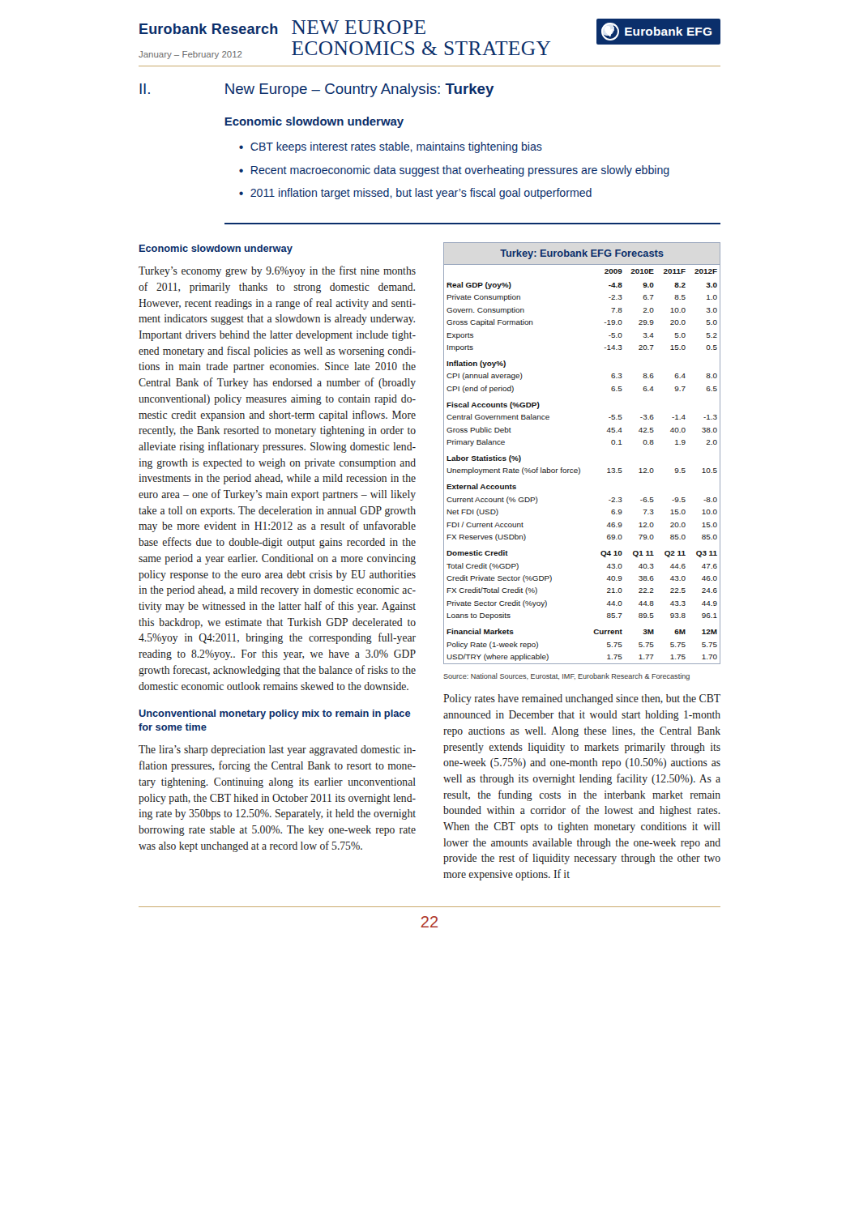Eurobank Research
January – February 2012
NEW EUROPE
ECONOMICS & STRATEGY
Eurobank EFG
II.
New Europe – Country Analysis: Turkey
Economic slowdown underway
CBT keeps interest rates stable, maintains tightening bias
Recent macroeconomic data suggest that overheating pressures are slowly ebbing
2011 inflation target missed, but last year’s fiscal goal outperformed
Economic slowdown underway
Turkey’s economy grew by 9.6%yoy in the first nine months of 2011, primarily thanks to strong domestic demand. However, recent readings in a range of real activity and sentiment indicators suggest that a slowdown is already underway. Important drivers behind the latter development include tightened monetary and fiscal policies as well as worsening conditions in main trade partner economies. Since late 2010 the Central Bank of Turkey has endorsed a number of (broadly unconventional) policy measures aiming to contain rapid domestic credit expansion and short-term capital inflows. More recently, the Bank resorted to monetary tightening in order to alleviate rising inflationary pressures. Slowing domestic lending growth is expected to weigh on private consumption and investments in the period ahead, while a mild recession in the euro area – one of Turkey’s main export partners – will likely take a toll on exports. The deceleration in annual GDP growth may be more evident in H1:2012 as a result of unfavorable base effects due to double-digit output gains recorded in the same period a year earlier. Conditional on a more convincing policy response to the euro area debt crisis by EU authorities in the period ahead, a mild recovery in domestic economic activity may be witnessed in the latter half of this year. Against this backdrop, we estimate that Turkish GDP decelerated to 4.5%yoy in Q4:2011, bringing the corresponding full-year reading to 8.2%yoy.. For this year, we have a 3.0% GDP growth forecast, acknowledging that the balance of risks to the domestic economic outlook remains skewed to the downside.
Unconventional monetary policy mix to remain in place for some time
The lira’s sharp depreciation last year aggravated domestic inflation pressures, forcing the Central Bank to resort to monetary tightening. Continuing along its earlier unconventional policy path, the CBT hiked in October 2011 its overnight lending rate by 350bps to 12.50%. Separately, it held the overnight borrowing rate stable at 5.00%. The key one-week repo rate was also kept unchanged at a record low of 5.75%.
Turkey: Eurobank EFG Forecasts
| | 2009 | 2010E | 2011F | 2012F |
| --- | --- | --- | --- | --- |
| Real GDP (yoy%) | -4.8 | 9.0 | 8.2 | 3.0 |
| Private Consumption | -2.3 | 6.7 | 8.5 | 1.0 |
| Govern. Consumption | 7.8 | 2.0 | 10.0 | 3.0 |
| Gross Capital Formation | -19.0 | 29.9 | 20.0 | 5.0 |
| Exports | -5.0 | 3.4 | 5.0 | 5.2 |
| Imports | -14.3 | 20.7 | 15.0 | 0.5 |
| Inflation (yoy%) | | | | |
| CPI (annual average) | 6.3 | 8.6 | 6.4 | 8.0 |
| CPI (end of period) | 6.5 | 6.4 | 9.7 | 6.5 |
| Fiscal Accounts (%GDP) | | | | |
| Central Government Balance | -5.5 | -3.6 | -1.4 | -1.3 |
| Gross Public Debt | 45.4 | 42.5 | 40.0 | 38.0 |
| Primary Balance | 0.1 | 0.8 | 1.9 | 2.0 |
| Labor Statistics (%) | | | | |
| Unemployment Rate (%of labor force) | 13.5 | 12.0 | 9.5 | 10.5 |
| External Accounts | | | | |
| Current Account (% GDP) | -2.3 | -6.5 | -9.5 | -8.0 |
| Net FDI (USD) | 6.9 | 7.3 | 15.0 | 10.0 |
| FDI / Current Account | 46.9 | 12.0 | 20.0 | 15.0 |
| FX Reserves (USDbn) | 69.0 | 79.0 | 85.0 | 85.0 |
| Domestic Credit | Q4 10 | Q1 11 | Q2 11 | Q3 11 |
| Total Credit (%GDP) | 43.0 | 40.3 | 44.6 | 47.6 |
| Credit Private Sector (%GDP) | 40.9 | 38.6 | 43.0 | 46.0 |
| FX Credit/Total Credit (%) | 21.0 | 22.2 | 22.5 | 24.6 |
| Private Sector Credit (%yoy) | 44.0 | 44.8 | 43.3 | 44.9 |
| Loans to Deposits | 85.7 | 89.5 | 93.8 | 96.1 |
| Financial Markets | Current | 3M | 6M | 12M |
| Policy Rate (1-week repo) | 5.75 | 5.75 | 5.75 | 5.75 |
| USD/TRY (where applicable) | 1.75 | 1.77 | 1.75 | 1.70 |
Source: National Sources, Eurostat, IMF, Eurobank Research & Forecasting
Policy rates have remained unchanged since then, but the CBT announced in December that it would start holding 1-month repo auctions as well. Along these lines, the Central Bank presently extends liquidity to markets primarily through its one-week (5.75%) and one-month repo (10.50%) auctions as well as through its overnight lending facility (12.50%). As a result, the funding costs in the interbank market remain bounded within a corridor of the lowest and highest rates. When the CBT opts to tighten monetary conditions it will lower the amounts available through the one-week repo and provide the rest of liquidity necessary through the other two more expensive options. If it
22